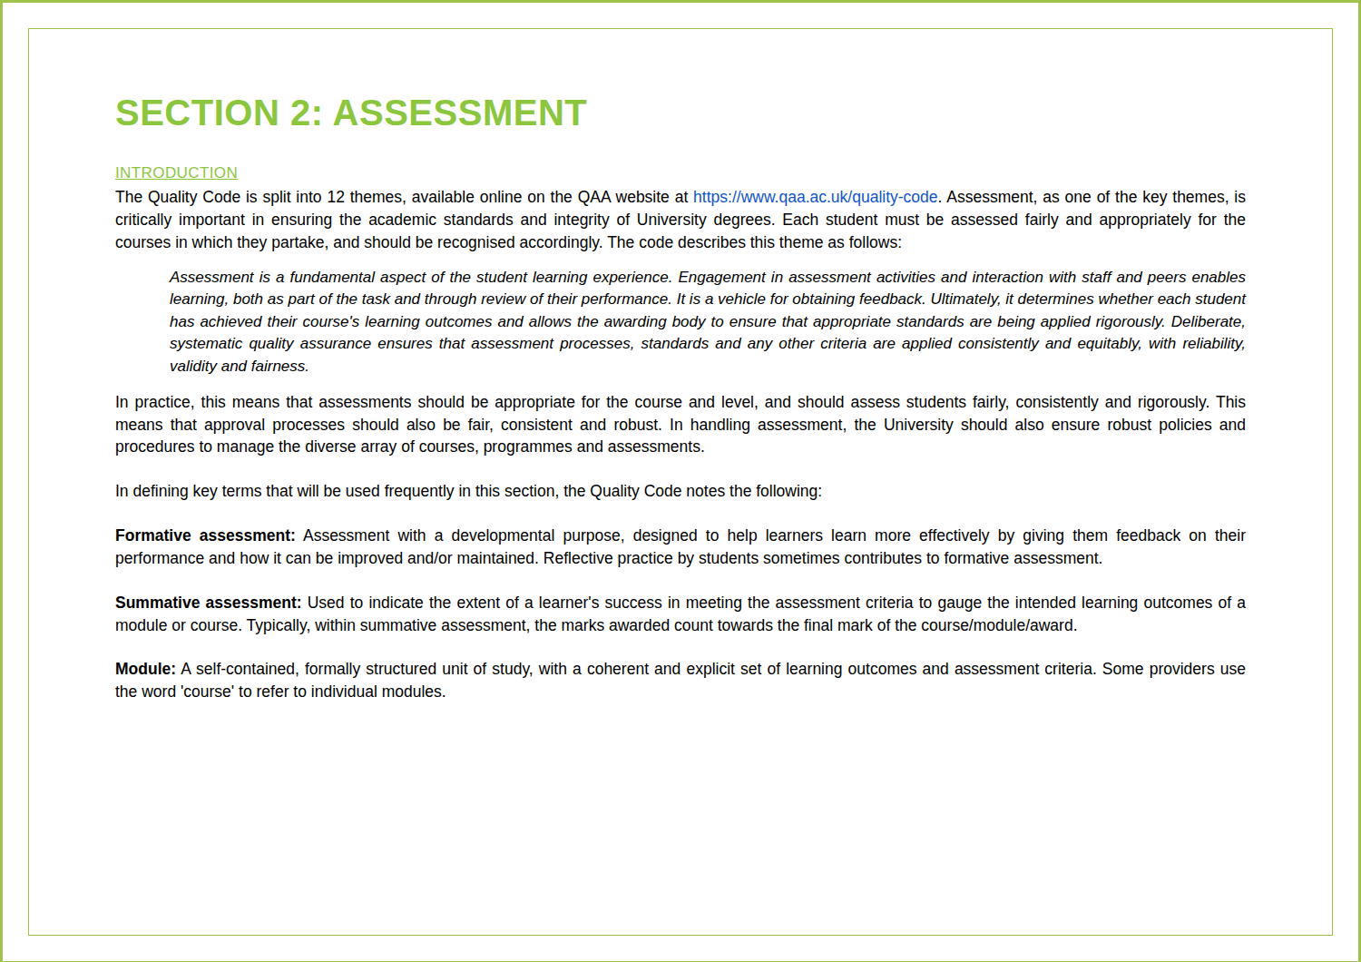SECTION 2: ASSESSMENT
INTRODUCTION
The Quality Code is split into 12 themes, available online on the QAA website at https://www.qaa.ac.uk/quality-code. Assessment, as one of the key themes, is critically important in ensuring the academic standards and integrity of University degrees. Each student must be assessed fairly and appropriately for the courses in which they partake, and should be recognised accordingly. The code describes this theme as follows:
Assessment is a fundamental aspect of the student learning experience. Engagement in assessment activities and interaction with staff and peers enables learning, both as part of the task and through review of their performance. It is a vehicle for obtaining feedback. Ultimately, it determines whether each student has achieved their course's learning outcomes and allows the awarding body to ensure that appropriate standards are being applied rigorously. Deliberate, systematic quality assurance ensures that assessment processes, standards and any other criteria are applied consistently and equitably, with reliability, validity and fairness.
In practice, this means that assessments should be appropriate for the course and level, and should assess students fairly, consistently and rigorously. This means that approval processes should also be fair, consistent and robust. In handling assessment, the University should also ensure robust policies and procedures to manage the diverse array of courses, programmes and assessments.
In defining key terms that will be used frequently in this section, the Quality Code notes the following:
Formative assessment: Assessment with a developmental purpose, designed to help learners learn more effectively by giving them feedback on their performance and how it can be improved and/or maintained. Reflective practice by students sometimes contributes to formative assessment.
Summative assessment: Used to indicate the extent of a learner's success in meeting the assessment criteria to gauge the intended learning outcomes of a module or course. Typically, within summative assessment, the marks awarded count towards the final mark of the course/module/award.
Module: A self-contained, formally structured unit of study, with a coherent and explicit set of learning outcomes and assessment criteria. Some providers use the word 'course' to refer to individual modules.